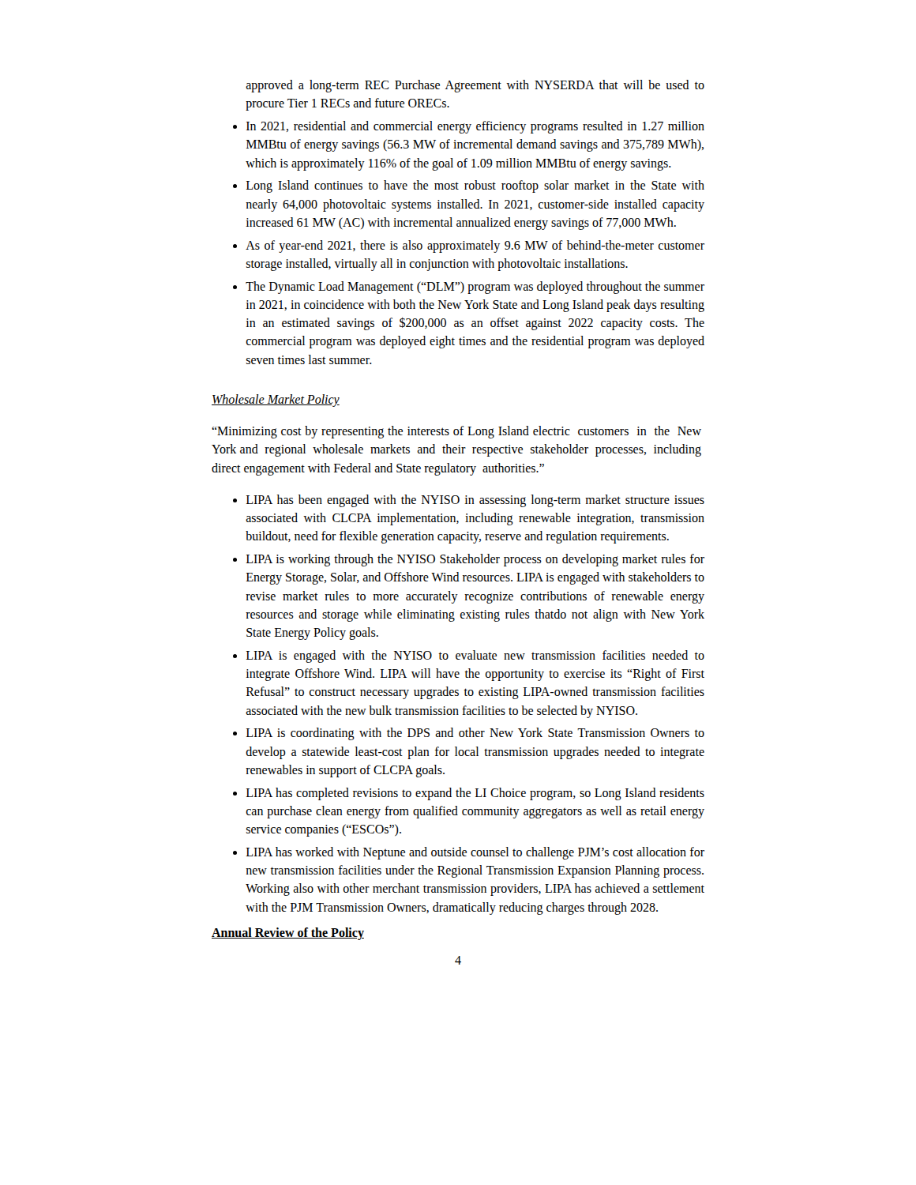approved a long-term REC Purchase Agreement with NYSERDA that will be used to procure Tier 1 RECs and future ORECs.
In 2021, residential and commercial energy efficiency programs resulted in 1.27 million MMBtu of energy savings (56.3 MW of incremental demand savings and 375,789 MWh), which is approximately 116% of the goal of 1.09 million MMBtu of energy savings.
Long Island continues to have the most robust rooftop solar market in the State with nearly 64,000 photovoltaic systems installed. In 2021, customer-side installed capacity increased 61 MW (AC) with incremental annualized energy savings of 77,000 MWh.
As of year-end 2021, there is also approximately 9.6 MW of behind-the-meter customer storage installed, virtually all in conjunction with photovoltaic installations.
The Dynamic Load Management (“DLM”) program was deployed throughout the summer in 2021, in coincidence with both the New York State and Long Island peak days resulting in an estimated savings of $200,000 as an offset against 2022 capacity costs. The commercial program was deployed eight times and the residential program was deployed seven times last summer.
Wholesale Market Policy
“Minimizing cost by representing the interests of Long Island electric customers in the New York and regional wholesale markets and their respective stakeholder processes, including direct engagement with Federal and State regulatory authorities.”
LIPA has been engaged with the NYISO in assessing long-term market structure issues associated with CLCPA implementation, including renewable integration, transmission buildout, need for flexible generation capacity, reserve and regulation requirements.
LIPA is working through the NYISO Stakeholder process on developing market rules for Energy Storage, Solar, and Offshore Wind resources. LIPA is engaged with stakeholders to revise market rules to more accurately recognize contributions of renewable energy resources and storage while eliminating existing rules thatdo not align with New York State Energy Policy goals.
LIPA is engaged with the NYISO to evaluate new transmission facilities needed to integrate Offshore Wind. LIPA will have the opportunity to exercise its “Right of First Refusal” to construct necessary upgrades to existing LIPA-owned transmission facilities associated with the new bulk transmission facilities to be selected by NYISO.
LIPA is coordinating with the DPS and other New York State Transmission Owners to develop a statewide least-cost plan for local transmission upgrades needed to integrate renewables in support of CLCPA goals.
LIPA has completed revisions to expand the LI Choice program, so Long Island residents can purchase clean energy from qualified community aggregators as well as retail energy service companies (“ESCOs”).
LIPA has worked with Neptune and outside counsel to challenge PJM’s cost allocation for new transmission facilities under the Regional Transmission Expansion Planning process. Working also with other merchant transmission providers, LIPA has achieved a settlement with the PJM Transmission Owners, dramatically reducing charges through 2028.
Annual Review of the Policy
4